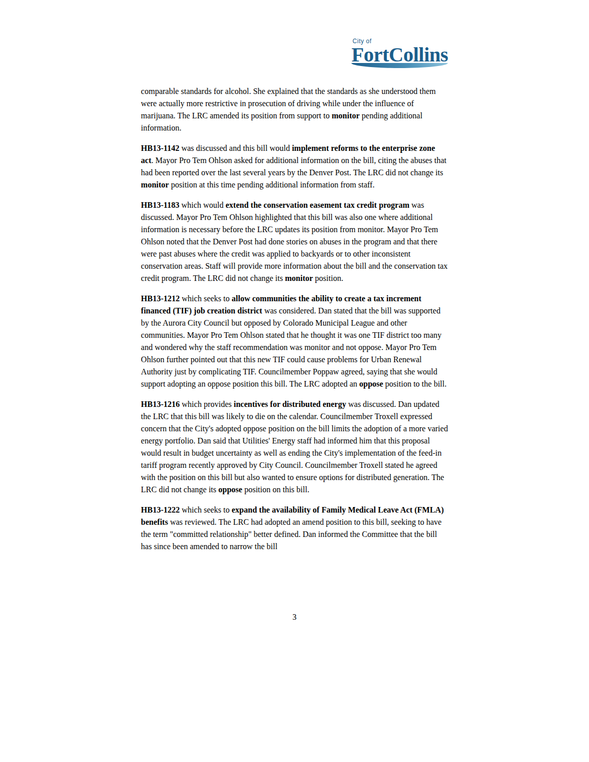City of
Fort Collins
comparable standards for alcohol. She explained that the standards as she understood them were actually more restrictive in prosecution of driving while under the influence of marijuana. The LRC amended its position from support to monitor pending additional information.
HB13-1142 was discussed and this bill would implement reforms to the enterprise zone act. Mayor Pro Tem Ohlson asked for additional information on the bill, citing the abuses that had been reported over the last several years by the Denver Post. The LRC did not change its monitor position at this time pending additional information from staff.
HB13-1183 which would extend the conservation easement tax credit program was discussed. Mayor Pro Tem Ohlson highlighted that this bill was also one where additional information is necessary before the LRC updates its position from monitor. Mayor Pro Tem Ohlson noted that the Denver Post had done stories on abuses in the program and that there were past abuses where the credit was applied to backyards or to other inconsistent conservation areas. Staff will provide more information about the bill and the conservation tax credit program. The LRC did not change its monitor position.
HB13-1212 which seeks to allow communities the ability to create a tax increment financed (TIF) job creation district was considered. Dan stated that the bill was supported by the Aurora City Council but opposed by Colorado Municipal League and other communities. Mayor Pro Tem Ohlson stated that he thought it was one TIF district too many and wondered why the staff recommendation was monitor and not oppose. Mayor Pro Tem Ohlson further pointed out that this new TIF could cause problems for Urban Renewal Authority just by complicating TIF. Councilmember Poppaw agreed, saying that she would support adopting an oppose position this bill. The LRC adopted an oppose position to the bill.
HB13-1216 which provides incentives for distributed energy was discussed. Dan updated the LRC that this bill was likely to die on the calendar. Councilmember Troxell expressed concern that the City's adopted oppose position on the bill limits the adoption of a more varied energy portfolio. Dan said that Utilities' Energy staff had informed him that this proposal would result in budget uncertainty as well as ending the City's implementation of the feed-in tariff program recently approved by City Council. Councilmember Troxell stated he agreed with the position on this bill but also wanted to ensure options for distributed generation. The LRC did not change its oppose position on this bill.
HB13-1222 which seeks to expand the availability of Family Medical Leave Act (FMLA) benefits was reviewed. The LRC had adopted an amend position to this bill, seeking to have the term "committed relationship" better defined. Dan informed the Committee that the bill has since been amended to narrow the bill
3